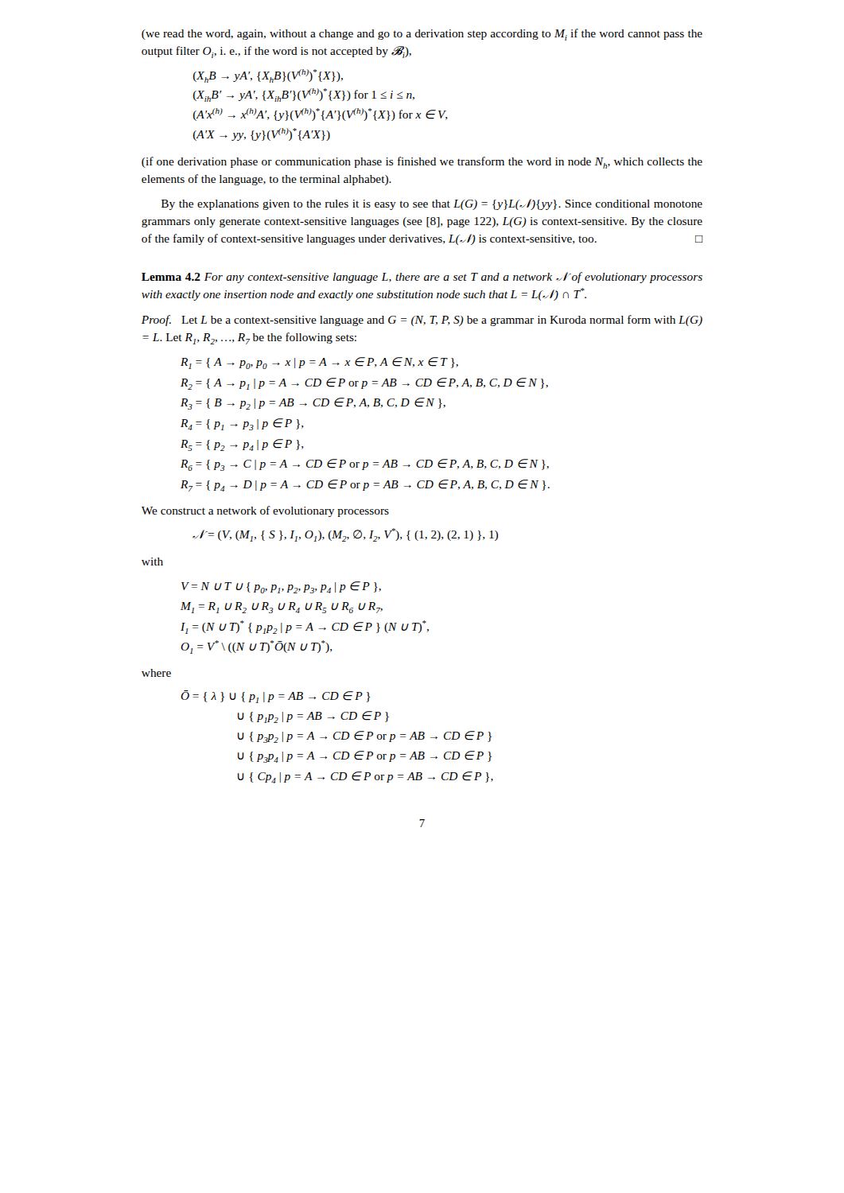(we read the word, again, without a change and go to a derivation step according to Mi if the word cannot pass the output filter Oi, i. e., if the word is not accepted by 𝓑i),
(XhB → yA′, {XhB}(V(h))*{X}),
(XihB′ → yA′, {XihB′}(V(h))*{X}) for 1 ≤ i ≤ n,
(A′x(h) → x(h)A′, {y}(V(h))*{A′}(V(h))*{X}) for x ∈ V,
(A′X → yy, {y}(V(h))*{A′X})
(if one derivation phase or communication phase is finished we transform the word in node Nh, which collects the elements of the language, to the terminal alphabet).
By the explanations given to the rules it is easy to see that L(G) = {y}L(𝒩){yy}. Since conditional monotone grammars only generate context-sensitive languages (see [8], page 122), L(G) is context-sensitive. By the closure of the family of context-sensitive languages under derivatives, L(𝒩) is context-sensitive, too. □
Lemma 4.2 For any context-sensitive language L, there are a set T and a network 𝒩 of evolutionary processors with exactly one insertion node and exactly one substitution node such that L = L(𝒩) ∩ T*.
Proof. Let L be a context-sensitive language and G = (N, T, P, S) be a grammar in Kuroda normal form with L(G) = L. Let R1, R2, …, R7 be the following sets:
R1 = { A → p0, p0 → x | p = A → x ∈ P, A ∈ N, x ∈ T },
R2 = { A → p1 | p = A → CD ∈ P or p = AB → CD ∈ P, A, B, C, D ∈ N },
R3 = { B → p2 | p = AB → CD ∈ P, A, B, C, D ∈ N },
R4 = { p1 → p3 | p ∈ P },
R5 = { p2 → p4 | p ∈ P },
R6 = { p3 → C | p = A → CD ∈ P or p = AB → CD ∈ P, A, B, C, D ∈ N },
R7 = { p4 → D | p = A → CD ∈ P or p = AB → CD ∈ P, A, B, C, D ∈ N }.
We construct a network of evolutionary processors
𝒩 = (V, (M1, { S }, I1, O1), (M2, ∅, I2, V*), { (1, 2), (2, 1) }, 1)
with
V = N ∪ T ∪ { p0, p1, p2, p3, p4 | p ∈ P },
M1 = R1 ∪ R2 ∪ R3 ∪ R4 ∪ R5 ∪ R6 ∪ R7,
I1 = (N ∪ T)* { p1p2 | p = A → CD ∈ P } (N ∪ T)*,
O1 = V* \ ((N ∪ T)*Ō(N ∪ T)*),
where
Ō = { λ } ∪ { p1 | p = AB → CD ∈ P }
∪ { p1p2 | p = AB → CD ∈ P }
∪ { p3p2 | p = A → CD ∈ P or p = AB → CD ∈ P }
∪ { p3p4 | p = A → CD ∈ P or p = AB → CD ∈ P }
∪ { Cp4 | p = A → CD ∈ P or p = AB → CD ∈ P },
7